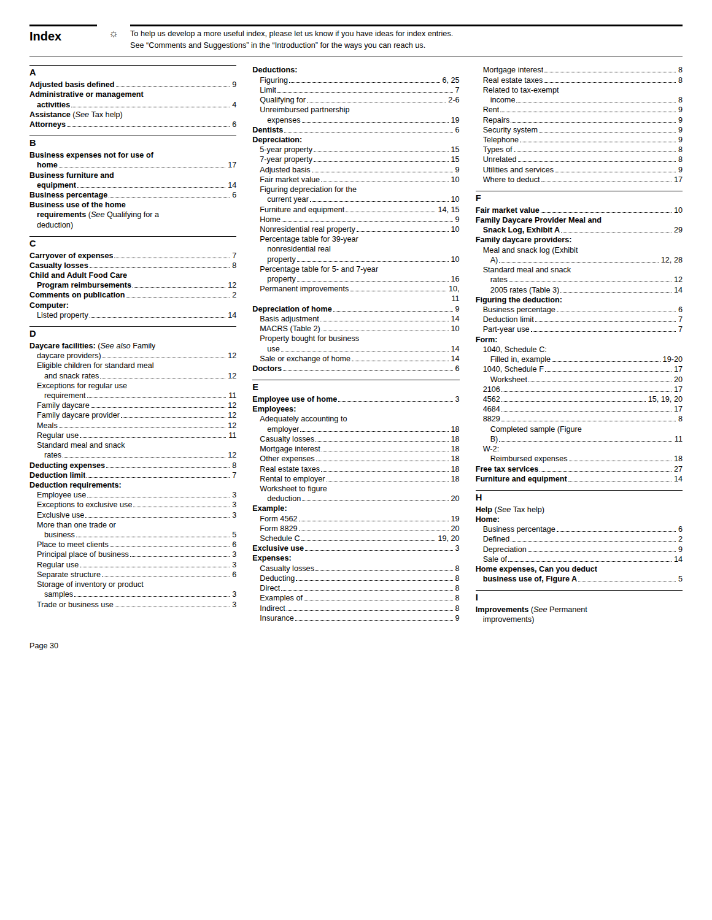Index
☼
To help us develop a more useful index, please let us know if you have ideas for index entries.
See “Comments and Suggestions” in the “Introduction” for the ways you can reach us.
A
Adjusted basis defined 9
Administrative or management
activities 4
Assistance (See Tax help)
Attorneys 6
B
Business expenses not for use of
home 17
Business furniture and
equipment 14
Business percentage 6
Business use of the home
requirements (See Qualifying for a
deduction)
C
Carryover of expenses 7
Casualty losses 8
Child and Adult Food Care
Program reimbursements 12
Comments on publication 2
Computer:
Listed property 14
D
Daycare facilities: (See also Family
daycare providers) 12
Eligible children for standard meal
and snack rates 12
Exceptions for regular use
requirement 11
Family daycare 12
Family daycare provider 12
Meals 12
Regular use 11
Standard meal and snack
rates 12
Deducting expenses 8
Deduction limit 7
Deduction requirements:
Employee use 3
Exceptions to exclusive use 3
Exclusive use 3
More than one trade or
business 5
Place to meet clients 6
Principal place of business 3
Regular use 3
Separate structure 6
Storage of inventory or product
samples 3
Trade or business use 3
Deductions:
Figuring 6, 25
Limit 7
Qualifying for 2-6
Unreimbursed partnership
expenses 19
Dentists 6
Depreciation:
5-year property 15
7-year property 15
Adjusted basis 9
Fair market value 10
Figuring depreciation for the
current year 10
Furniture and equipment 14, 15
Home 9
Nonresidential real property 10
Percentage table for 39-year
nonresidential real
property 10
Percentage table for 5- and 7-year
property 16
Permanent improvements 10,
11
Depreciation of home 9
Basis adjustment 14
MACRS (Table 2) 10
Property bought for business
use 14
Sale or exchange of home 14
Doctors 6
E
Employee use of home 3
Employees:
Adequately accounting to
employer 18
Casualty losses 18
Mortgage interest 18
Other expenses 18
Real estate taxes 18
Rental to employer 18
Worksheet to figure
deduction 20
Example:
Form 4562 19
Form 8829 20
Schedule C 19, 20
Exclusive use 3
Expenses:
Casualty losses 8
Deducting 8
Direct 8
Examples of 8
Indirect 8
Insurance 9
Mortgage interest 8
Real estate taxes 8
Related to tax-exempt
income 8
Rent 9
Repairs 9
Security system 9
Telephone 9
Types of 8
Unrelated 8
Utilities and services 9
Where to deduct 17
F
Fair market value 10
Family Daycare Provider Meal and
Snack Log, Exhibit A 29
Family daycare providers:
Meal and snack log (Exhibit
A) 12, 28
Standard meal and snack
rates 12
2005 rates (Table 3) 14
Figuring the deduction:
Business percentage 6
Deduction limit 7
Part-year use 7
Form:
1040, Schedule C:
Filled in, example 19-20
1040, Schedule F 17
Worksheet 20
2106 17
4562 15, 19, 20
4684 17
8829 8
Completed sample (Figure
B) 11
W-2:
Reimbursed expenses 18
Free tax services 27
Furniture and equipment 14
H
Help (See Tax help)
Home:
Business percentage 6
Defined 2
Depreciation 9
Sale of 14
Home expenses, Can you deduct
business use of, Figure A 5
I
Improvements (See Permanent
improvements)
Page 30